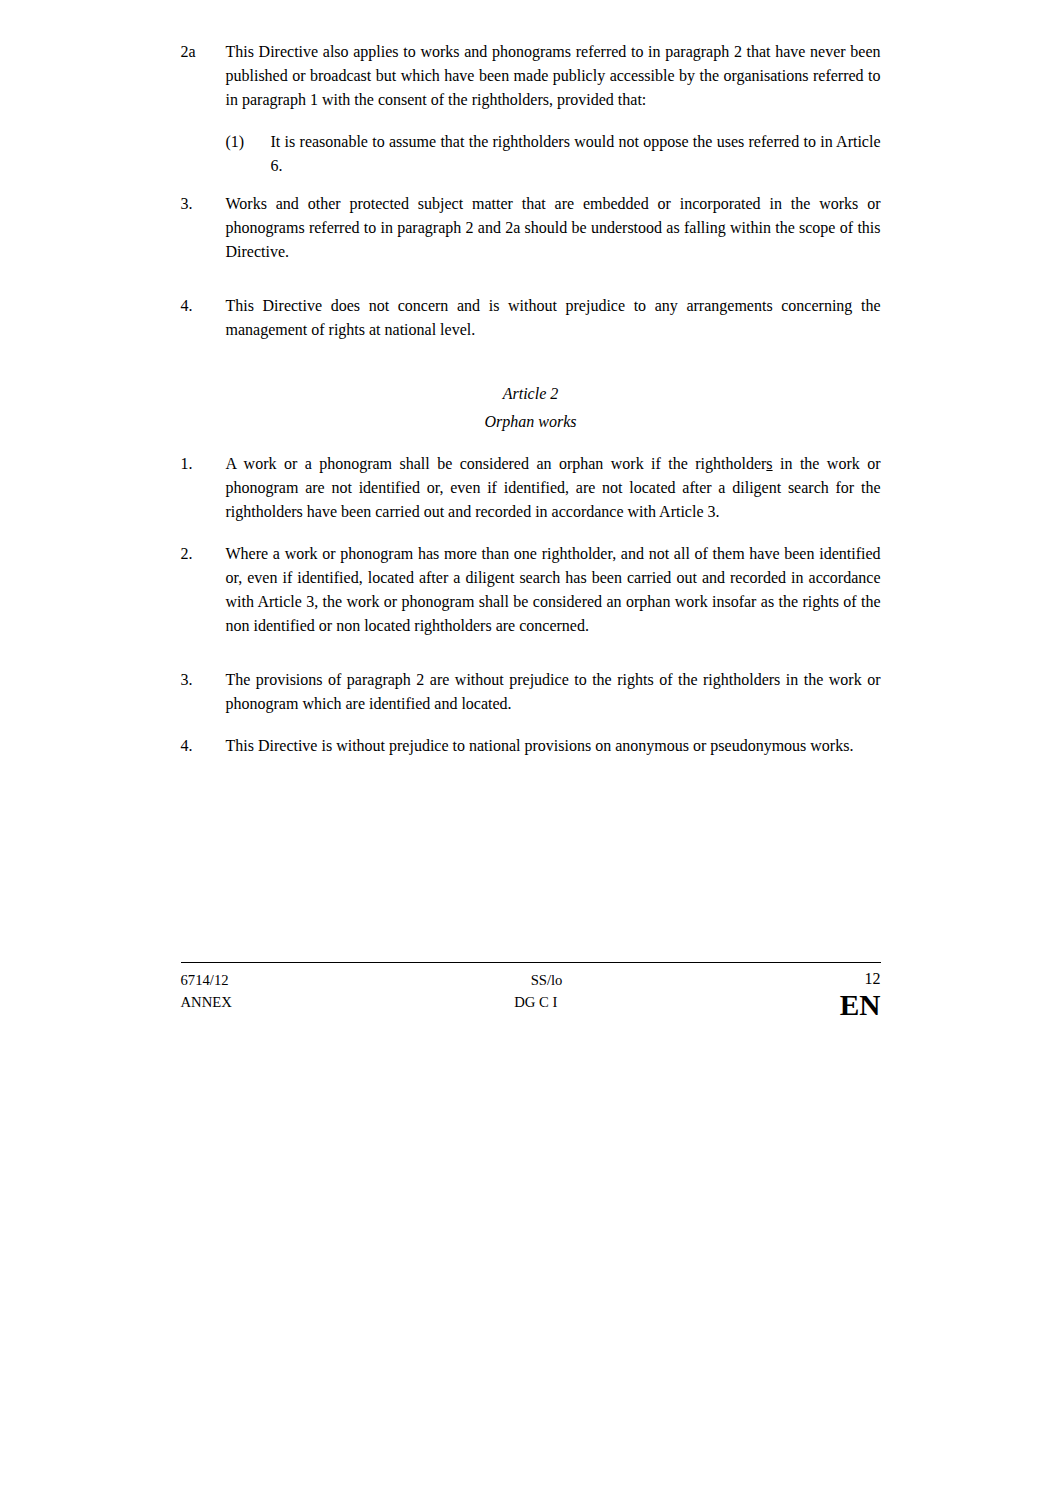2a
This Directive also applies to works and phonograms referred to in paragraph 2 that have never been published or broadcast but which have been made publicly accessible by the organisations referred to in paragraph 1 with the consent of the rightholders, provided that:
(1)
It is reasonable to assume that the rightholders would not oppose the uses referred to in Article 6.
3.
Works and other protected subject matter that are embedded or incorporated in the works or phonograms referred to in paragraph 2 and 2a should be understood as falling within the scope of this Directive.
4.
This Directive does not concern and is without prejudice to any arrangements concerning the management of rights at national level.
Article 2
Orphan works
1.
A work or a phonogram shall be considered an orphan work if the rightholders in the work or phonogram are not identified or, even if identified, are not located after a diligent search for the rightholders have been carried out and recorded in accordance with Article 3.
2.
Where a work or phonogram has more than one rightholder, and not all of them have been identified or, even if identified, located after a diligent search has been carried out and recorded in accordance with Article 3, the work or phonogram shall be considered an orphan work insofar as the rights of the non identified or non located rightholders are concerned.
3.
The provisions of paragraph 2 are without prejudice to the rights of the rightholders in the work or phonogram which are identified and located.
4.
This Directive is without prejudice to national provisions on anonymous or pseudonymous works.
6714/12
SS/lo
12
ANNEX
DG C I
EN